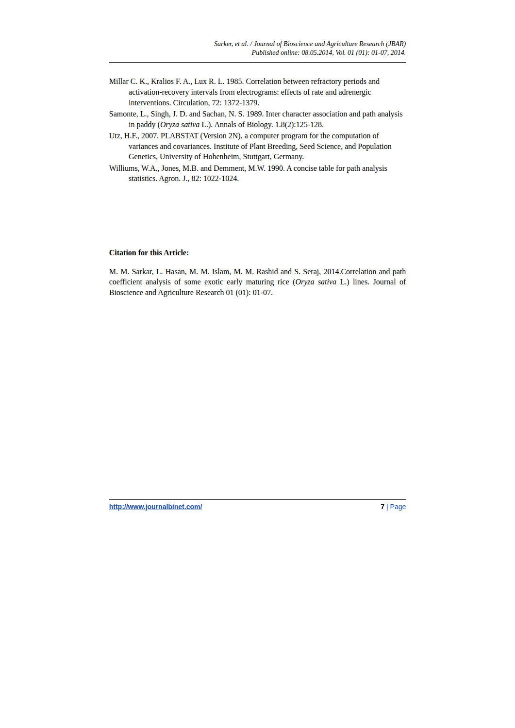Sarker, et al. / Journal of Bioscience and Agriculture Research (JBAR) Published online: 08.05.2014, Vol. 01 (01): 01-07, 2014.
Millar C. K., Kralios F. A., Lux R. L. 1985. Correlation between refractory periods and activation-recovery intervals from electrograms: effects of rate and adrenergic interventions. Circulation, 72: 1372-1379.
Samonte, L., Singh, J. D. and Sachan, N. S. 1989. Inter character association and path analysis in paddy (Oryza sativa L.). Annals of Biology. 1.8(2):125-128.
Utz, H.F., 2007. PLABSTAT (Version 2N), a computer program for the computation of variances and covariances. Institute of Plant Breeding, Seed Science, and Population Genetics, University of Hohenheim, Stuttgart, Germany.
Williums, W.A., Jones, M.B. and Demment, M.W. 1990. A concise table for path analysis statistics. Agron. J., 82: 1022-1024.
Citation for this Article:
M. M. Sarkar, L. Hasan, M. M. Islam, M. M. Rashid and S. Seraj, 2014.Correlation and path coefficient analysis of some exotic early maturing rice (Oryza sativa L.) lines. Journal of Bioscience and Agriculture Research 01 (01): 01-07.
http://www.journalbinet.com/
7 | Page